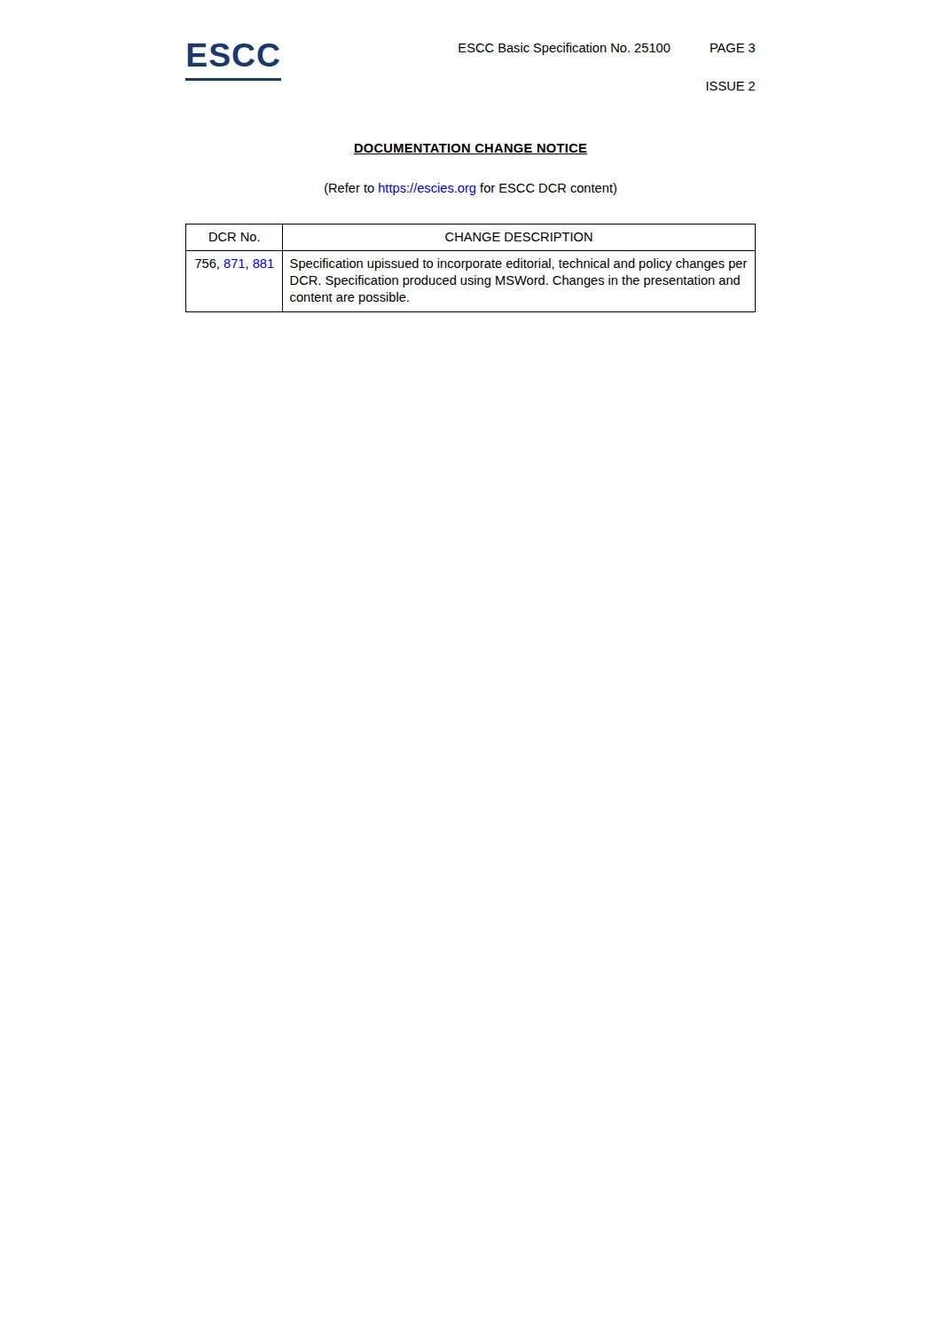ESCC
ESCC Basic Specification No. 25100 PAGE 3
ISSUE 2
DOCUMENTATION CHANGE NOTICE
(Refer to https://escies.org for ESCC DCR content)
| DCR No. | CHANGE DESCRIPTION |
| --- | --- |
| 756, 871 , 881 | Specification upissued to incorporate editorial, technical and policy changes per DCR. Specification produced using MSWord. Changes in the presentation and content are possible. |